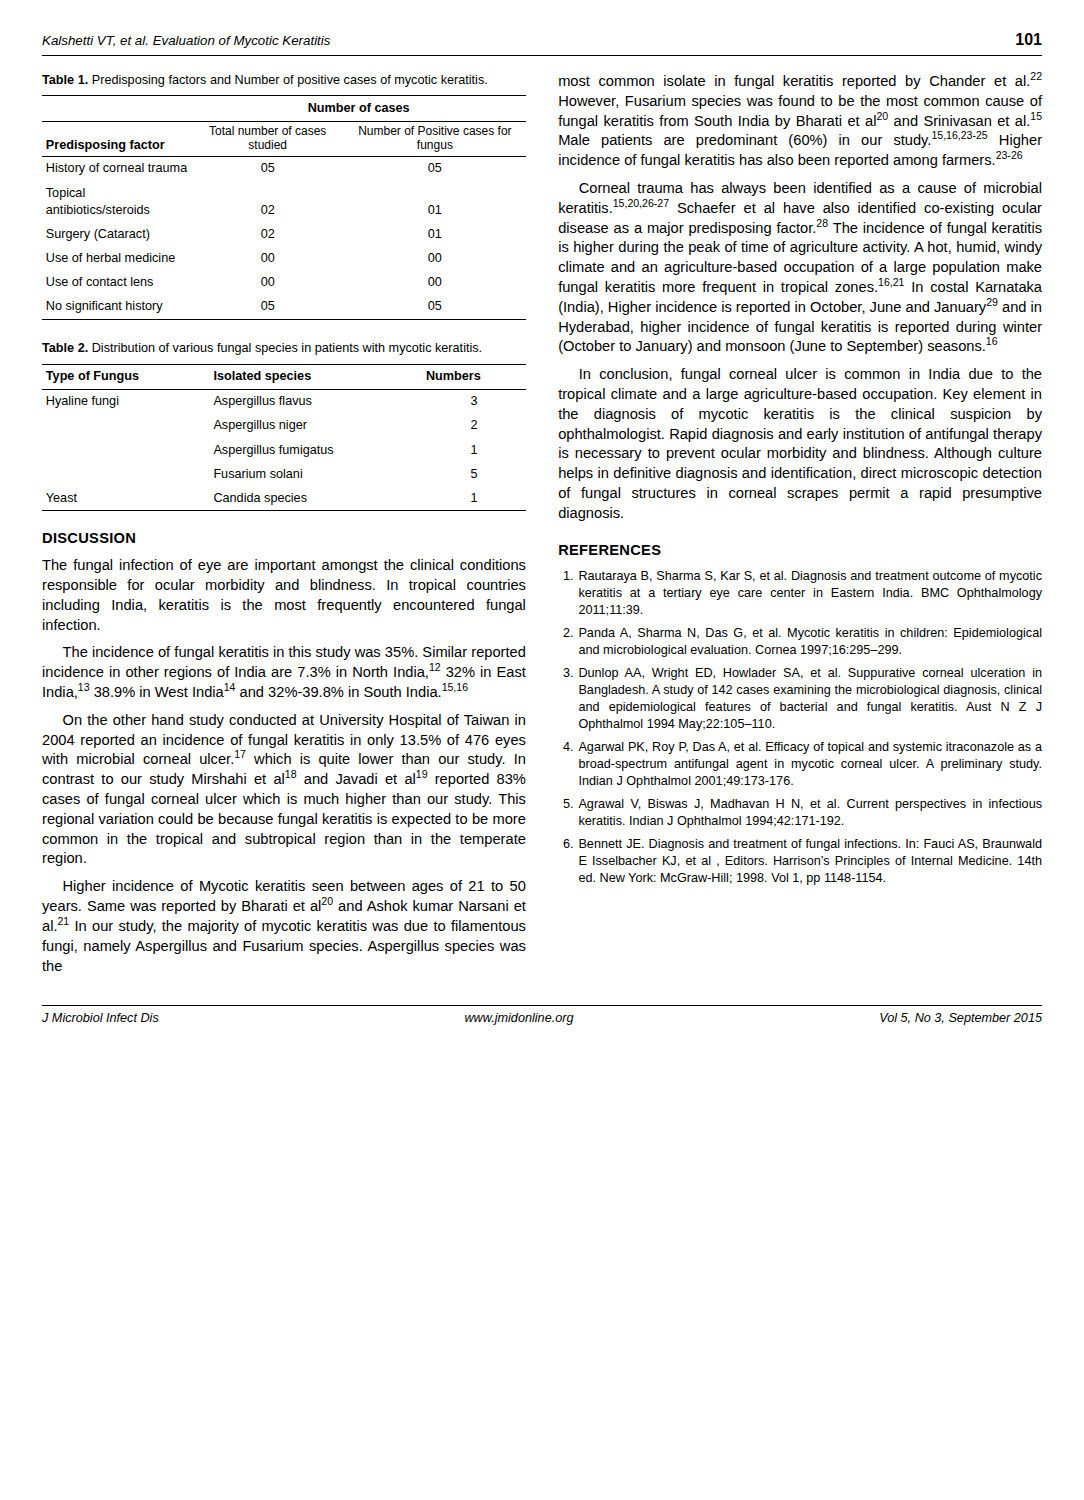Kalshetti VT, et al. Evaluation of Mycotic Keratitis 101
Table 1. Predisposing factors and Number of positive cases of mycotic keratitis.
| | Number of cases |
| --- | --- |
| Predisposing factor | Total number of cases studied | Number of Positive cases for fungus |
| History of corneal trauma | 05 | 05 |
| Topical antibiotics/steroids | 02 | 01 |
| Surgery (Cataract) | 02 | 01 |
| Use of herbal medicine | 00 | 00 |
| Use of contact lens | 00 | 00 |
| No significant history | 05 | 05 |
Table 2. Distribution of various fungal species in patients with mycotic keratitis.
| Type of Fungus | Isolated species | Numbers |
| --- | --- | --- |
| Hyaline fungi | Aspergillus flavus | 3 |
| | Aspergillus niger | 2 |
| | Aspergillus fumigatus | 1 |
| | Fusarium solani | 5 |
| Yeast | Candida species | 1 |
DISCUSSION
The fungal infection of eye are important amongst the clinical conditions responsible for ocular morbidity and blindness. In tropical countries including India, keratitis is the most frequently encountered fungal infection.
The incidence of fungal keratitis in this study was 35%. Similar reported incidence in other regions of India are 7.3% in North India,12 32% in East India,13 38.9% in West India14 and 32%-39.8% in South India.15,16
On the other hand study conducted at University Hospital of Taiwan in 2004 reported an incidence of fungal keratitis in only 13.5% of 476 eyes with microbial corneal ulcer.17 which is quite lower than our study. In contrast to our study Mirshahi et al18 and Javadi et al19 reported 83% cases of fungal corneal ulcer which is much higher than our study. This regional variation could be because fungal keratitis is expected to be more common in the tropical and subtropical region than in the temperate region.
Higher incidence of Mycotic keratitis seen between ages of 21 to 50 years. Same was reported by Bharati et al20 and Ashok kumar Narsani et al.21 In our study, the majority of mycotic keratitis was due to filamentous fungi, namely Aspergillus and Fusarium species. Aspergillus species was the
most common isolate in fungal keratitis reported by Chander et al.22 However, Fusarium species was found to be the most common cause of fungal keratitis from South India by Bharati et al20 and Srinivasan et al.15 Male patients are predominant (60%) in our study.15,16,23-25 Higher incidence of fungal keratitis has also been reported among farmers.23-26
Corneal trauma has always been identified as a cause of microbial keratitis.15,20,26-27 Schaefer et al have also identified co-existing ocular disease as a major predisposing factor.28 The incidence of fungal keratitis is higher during the peak of time of agriculture activity. A hot, humid, windy climate and an agriculture-based occupation of a large population make fungal keratitis more frequent in tropical zones.16,21 In costal Karnataka (India), Higher incidence is reported in October, June and January29 and in Hyderabad, higher incidence of fungal keratitis is reported during winter (October to January) and monsoon (June to September) seasons.16
In conclusion, fungal corneal ulcer is common in India due to the tropical climate and a large agriculture-based occupation. Key element in the diagnosis of mycotic keratitis is the clinical suspicion by ophthalmologist. Rapid diagnosis and early institution of antifungal therapy is necessary to prevent ocular morbidity and blindness. Although culture helps in definitive diagnosis and identification, direct microscopic detection of fungal structures in corneal scrapes permit a rapid presumptive diagnosis.
REFERENCES
Rautaraya B, Sharma S, Kar S, et al. Diagnosis and treatment outcome of mycotic keratitis at a tertiary eye care center in Eastern India. BMC Ophthalmology 2011;11:39.
Panda A, Sharma N, Das G, et al. Mycotic keratitis in children: Epidemiological and microbiological evaluation. Cornea 1997;16:295–299.
Dunlop AA, Wright ED, Howlader SA, et al. Suppurative corneal ulceration in Bangladesh. A study of 142 cases examining the microbiological diagnosis, clinical and epidemiological features of bacterial and fungal keratitis. Aust N Z J Ophthalmol 1994 May;22:105–110.
Agarwal PK, Roy P, Das A, et al. Efficacy of topical and systemic itraconazole as a broad-spectrum antifungal agent in mycotic corneal ulcer. A preliminary study. Indian J Ophthalmol 2001;49:173-176.
Agrawal V, Biswas J, Madhavan H N, et al. Current perspectives in infectious keratitis. Indian J Ophthalmol 1994;42:171-192.
Bennett JE. Diagnosis and treatment of fungal infections. In: Fauci AS, Braunwald E Isselbacher KJ, et al , Editors. Harrison’s Principles of Internal Medicine. 14th ed. New York: McGraw-Hill; 1998. Vol 1, pp 1148-1154.
J Microbiol Infect Dis www.jmidonline.org Vol 5, No 3, September 2015